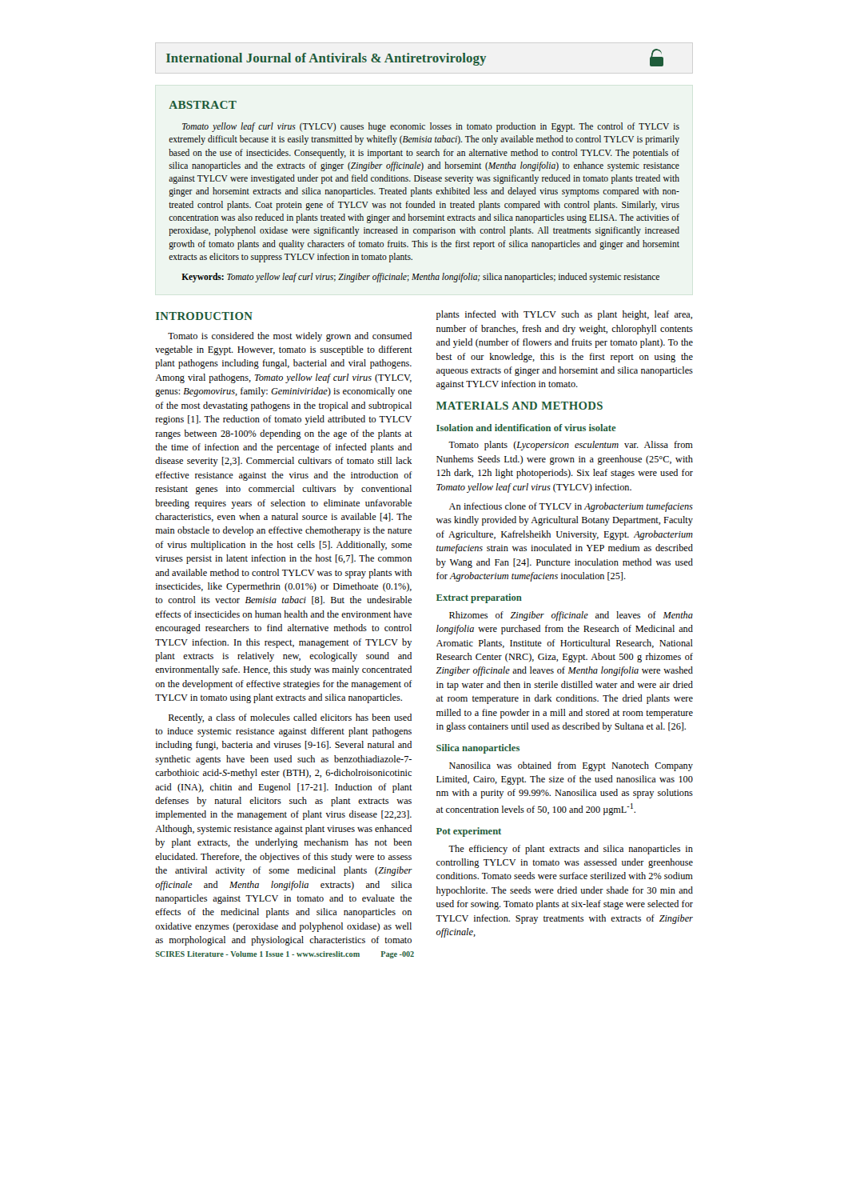International Journal of Antivirals & Antiretrovirology
ABSTRACT
Tomato yellow leaf curl virus (TYLCV) causes huge economic losses in tomato production in Egypt. The control of TYLCV is extremely difficult because it is easily transmitted by whitefly (Bemisia tabaci). The only available method to control TYLCV is primarily based on the use of insecticides. Consequently, it is important to search for an alternative method to control TYLCV. The potentials of silica nanoparticles and the extracts of ginger (Zingiber officinale) and horsemint (Mentha longifolia) to enhance systemic resistance against TYLCV were investigated under pot and field conditions. Disease severity was significantly reduced in tomato plants treated with ginger and horsemint extracts and silica nanoparticles. Treated plants exhibited less and delayed virus symptoms compared with non-treated control plants. Coat protein gene of TYLCV was not founded in treated plants compared with control plants. Similarly, virus concentration was also reduced in plants treated with ginger and horsemint extracts and silica nanoparticles using ELISA. The activities of peroxidase, polyphenol oxidase were significantly increased in comparison with control plants. All treatments significantly increased growth of tomato plants and quality characters of tomato fruits. This is the first report of silica nanoparticles and ginger and horsemint extracts as elicitors to suppress TYLCV infection in tomato plants.
Keywords: Tomato yellow leaf curl virus; Zingiber officinale; Mentha longifolia; silica nanoparticles; induced systemic resistance
INTRODUCTION
Tomato is considered the most widely grown and consumed vegetable in Egypt. However, tomato is susceptible to different plant pathogens including fungal, bacterial and viral pathogens. Among viral pathogens, Tomato yellow leaf curl virus (TYLCV, genus: Begomovirus, family: Geminiviridae) is economically one of the most devastating pathogens in the tropical and subtropical regions [1]. The reduction of tomato yield attributed to TYLCV ranges between 28-100% depending on the age of the plants at the time of infection and the percentage of infected plants and disease severity [2,3]. Commercial cultivars of tomato still lack effective resistance against the virus and the introduction of resistant genes into commercial cultivars by conventional breeding requires years of selection to eliminate unfavorable characteristics, even when a natural source is available [4]. The main obstacle to develop an effective chemotherapy is the nature of virus multiplication in the host cells [5]. Additionally, some viruses persist in latent infection in the host [6,7]. The common and available method to control TYLCV was to spray plants with insecticides, like Cypermethrin (0.01%) or Dimethoate (0.1%), to control its vector Bemisia tabaci [8]. But the undesirable effects of insecticides on human health and the environment have encouraged researchers to find alternative methods to control TYLCV infection. In this respect, management of TYLCV by plant extracts is relatively new, ecologically sound and environmentally safe. Hence, this study was mainly concentrated on the development of effective strategies for the management of TYLCV in tomato using plant extracts and silica nanoparticles.
Recently, a class of molecules called elicitors has been used to induce systemic resistance against different plant pathogens including fungi, bacteria and viruses [9-16]. Several natural and synthetic agents have been used such as benzothiadiazole-7-carbothioic acid-S-methyl ester (BTH), 2, 6-dicholroisonicotinic acid (INA), chitin and Eugenol [17-21]. Induction of plant defenses by natural elicitors such as plant extracts was implemented in the management of plant virus disease [22,23]. Although, systemic resistance against plant viruses was enhanced by plant extracts, the underlying mechanism has not been elucidated. Therefore, the objectives of this study were to assess the antiviral activity of some medicinal plants (Zingiber officinale and Mentha longifolia extracts) and silica nanoparticles against TYLCV in tomato and to evaluate the effects of the medicinal plants and silica nanoparticles on oxidative enzymes (peroxidase and polyphenol oxidase) as well as morphological and physiological characteristics of tomato plants infected with TYLCV such as plant height, leaf area, number of branches, fresh and dry weight, chlorophyll contents and yield (number of flowers and fruits per tomato plant). To the best of our knowledge, this is the first report on using the aqueous extracts of ginger and horsemint and silica nanoparticles against TYLCV infection in tomato.
MATERIALS AND METHODS
Isolation and identification of virus isolate
Tomato plants (Lycopersicon esculentum var. Alissa from Nunhems Seeds Ltd.) were grown in a greenhouse (25°C, with 12h dark, 12h light photoperiods). Six leaf stages were used for Tomato yellow leaf curl virus (TYLCV) infection.
An infectious clone of TYLCV in Agrobacterium tumefaciens was kindly provided by Agricultural Botany Department, Faculty of Agriculture, Kafrelsheikh University, Egypt. Agrobacterium tumefaciens strain was inoculated in YEP medium as described by Wang and Fan [24]. Puncture inoculation method was used for Agrobacterium tumefaciens inoculation [25].
Extract preparation
Rhizomes of Zingiber officinale and leaves of Mentha longifolia were purchased from the Research of Medicinal and Aromatic Plants, Institute of Horticultural Research, National Research Center (NRC), Giza, Egypt. About 500 g rhizomes of Zingiber officinale and leaves of Mentha longifolia were washed in tap water and then in sterile distilled water and were air dried at room temperature in dark conditions. The dried plants were milled to a fine powder in a mill and stored at room temperature in glass containers until used as described by Sultana et al. [26].
Silica nanoparticles
Nanosilica was obtained from Egypt Nanotech Company Limited, Cairo, Egypt. The size of the used nanosilica was 100 nm with a purity of 99.99%. Nanosilica used as spray solutions at concentration levels of 50, 100 and 200 µgmL-1.
Pot experiment
The efficiency of plant extracts and silica nanoparticles in controlling TYLCV in tomato was assessed under greenhouse conditions. Tomato seeds were surface sterilized with 2% sodium hypochlorite. The seeds were dried under shade for 30 min and used for sowing. Tomato plants at six-leaf stage were selected for TYLCV infection. Spray treatments with extracts of Zingiber officinale,
SCIRES Literature - Volume 1 Issue 1 - www.scireslit.com
Page -002